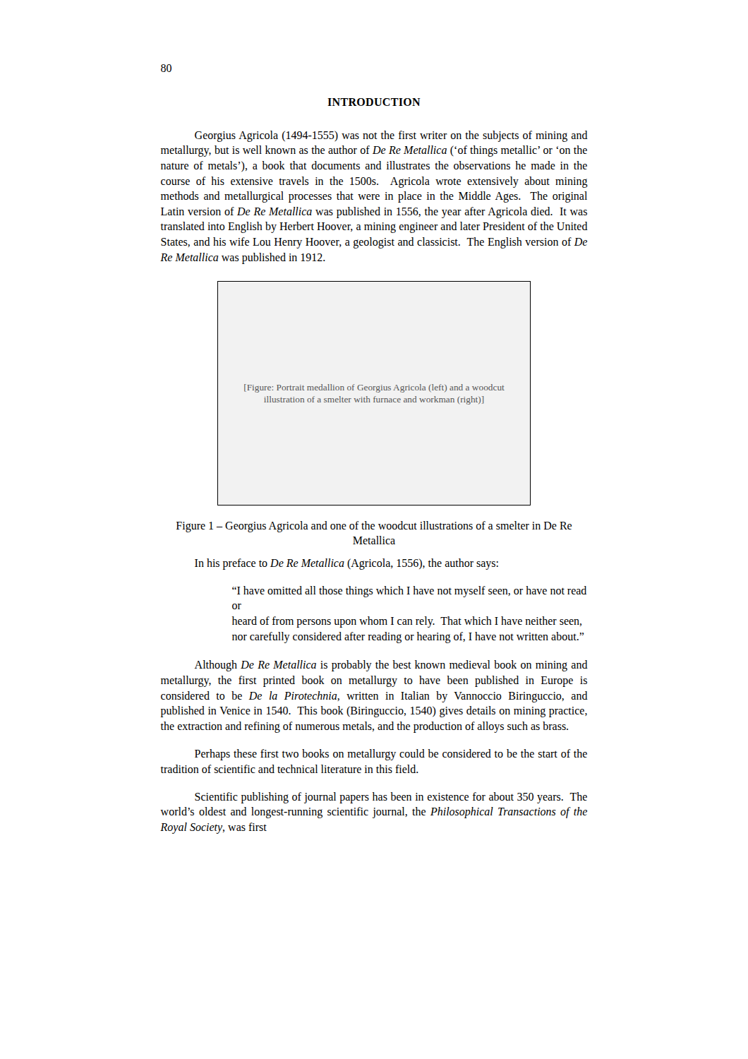80
INTRODUCTION
Georgius Agricola (1494-1555) was not the first writer on the subjects of mining and metallurgy, but is well known as the author of De Re Metallica (‘of things metallic’ or ‘on the nature of metals’), a book that documents and illustrates the observations he made in the course of his extensive travels in the 1500s. Agricola wrote extensively about mining methods and metallurgical processes that were in place in the Middle Ages. The original Latin version of De Re Metallica was published in 1556, the year after Agricola died. It was translated into English by Herbert Hoover, a mining engineer and later President of the United States, and his wife Lou Henry Hoover, a geologist and classicist. The English version of De Re Metallica was published in 1912.
[Figure: Portrait medallion of Georgius Agricola (left) and a woodcut illustration of a smelter with furnace and workman (right)]
Figure 1 – Georgius Agricola and one of the woodcut illustrations of a smelter in De Re Metallica
In his preface to De Re Metallica (Agricola, 1556), the author says:
“I have omitted all those things which I have not myself seen, or have not read or
heard of from persons upon whom I can rely. That which I have neither seen,
nor carefully considered after reading or hearing of, I have not written about.”
Although De Re Metallica is probably the best known medieval book on mining and metallurgy, the first printed book on metallurgy to have been published in Europe is considered to be De la Pirotechnia, written in Italian by Vannoccio Biringuccio, and published in Venice in 1540. This book (Biringuccio, 1540) gives details on mining practice, the extraction and refining of numerous metals, and the production of alloys such as brass.
Perhaps these first two books on metallurgy could be considered to be the start of the tradition of scientific and technical literature in this field.
Scientific publishing of journal papers has been in existence for about 350 years. The world’s oldest and longest-running scientific journal, the Philosophical Transactions of the Royal Society, was first